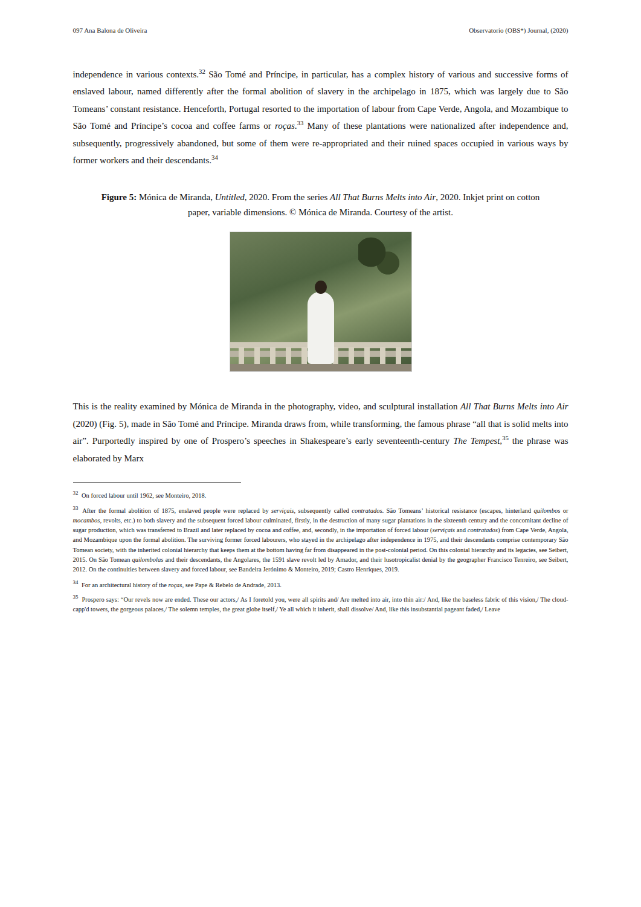097 Ana Balona de Oliveira Observatorio (OBS*) Journal, (2020)
independence in various contexts.32 São Tomé and Príncipe, in particular, has a complex history of various and successive forms of enslaved labour, named differently after the formal abolition of slavery in the archipelago in 1875, which was largely due to São Tomeans’ constant resistance. Henceforth, Portugal resorted to the importation of labour from Cape Verde, Angola, and Mozambique to São Tomé and Príncipe’s cocoa and coffee farms or roças.33 Many of these plantations were nationalized after independence and, subsequently, progressively abandoned, but some of them were re-appropriated and their ruined spaces occupied in various ways by former workers and their descendants.34
Figure 5: Mónica de Miranda, Untitled, 2020. From the series All That Burns Melts into Air, 2020. Inkjet print on cotton paper, variable dimensions. © Mónica de Miranda. Courtesy of the artist.
This is the reality examined by Mónica de Miranda in the photography, video, and sculptural installation All That Burns Melts into Air (2020) (Fig. 5), made in São Tomé and Príncipe. Miranda draws from, while transforming, the famous phrase “all that is solid melts into air”. Purportedly inspired by one of Prospero’s speeches in Shakespeare’s early seventeenth-century The Tempest,35 the phrase was elaborated by Marx
32 On forced labour until 1962, see Monteiro, 2018.
33 After the formal abolition of 1875, enslaved people were replaced by serviçais, subsequently called contratados. São Tomeans’ historical resistance (escapes, hinterland quilombos or mocambos, revolts, etc.) to both slavery and the subsequent forced labour culminated, firstly, in the destruction of many sugar plantations in the sixteenth century and the concomitant decline of sugar production, which was transferred to Brazil and later replaced by cocoa and coffee, and, secondly, in the importation of forced labour (serviçais and contratados) from Cape Verde, Angola, and Mozambique upon the formal abolition. The surviving former forced labourers, who stayed in the archipelago after independence in 1975, and their descendants comprise contemporary São Tomean society, with the inherited colonial hierarchy that keeps them at the bottom having far from disappeared in the post-colonial period. On this colonial hierarchy and its legacies, see Seibert, 2015. On São Tomean quilombolas and their descendants, the Angolares, the 1591 slave revolt led by Amador, and their lusotropicalist denial by the geographer Francisco Tenreiro, see Seibert, 2012. On the continuities between slavery and forced labour, see Bandeira Jerónimo & Monteiro, 2019; Castro Henriques, 2019.
34 For an architectural history of the roças, see Pape & Rebelo de Andrade, 2013.
35 Prospero says: “Our revels now are ended. These our actors,/ As I foretold you, were all spirits and/ Are melted into air, into thin air:/ And, like the baseless fabric of this vision,/ The cloud-capp'd towers, the gorgeous palaces,/ The solemn temples, the great globe itself,/ Ye all which it inherit, shall dissolve/ And, like this insubstantial pageant faded,/ Leave